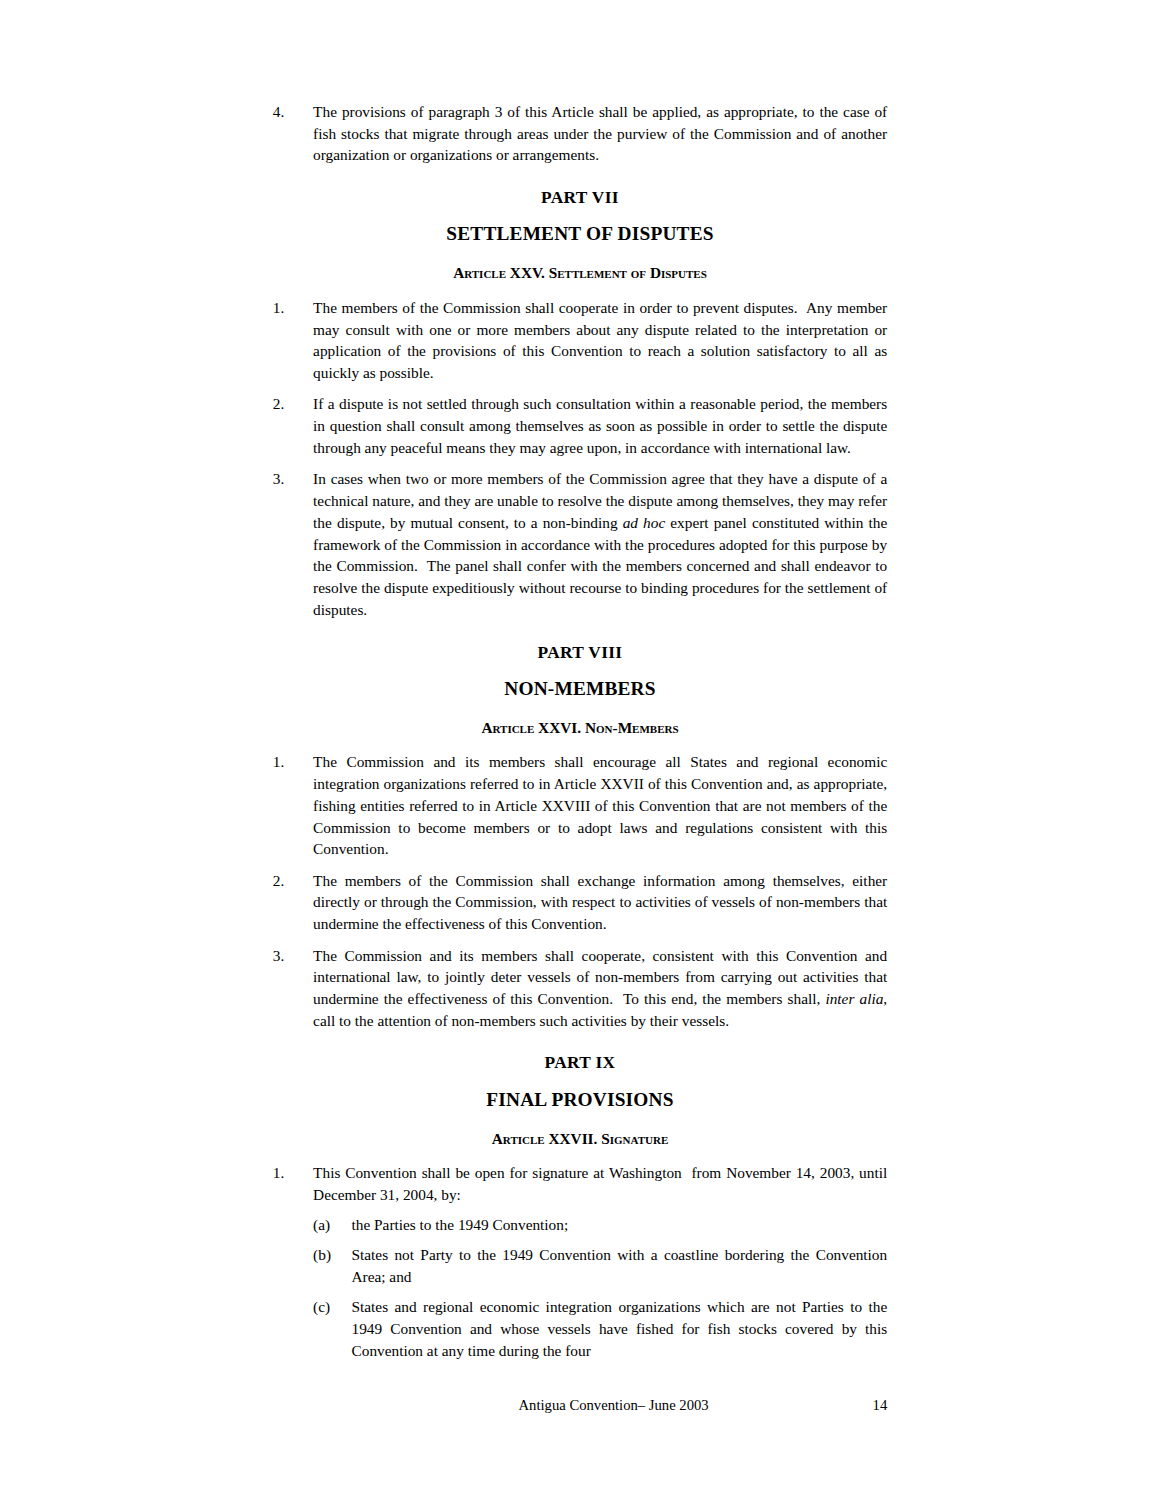4. The provisions of paragraph 3 of this Article shall be applied, as appropriate, to the case of fish stocks that migrate through areas under the purview of the Commission and of another organization or organizations or arrangements.
PART VII
SETTLEMENT OF DISPUTES
Article XXV. Settlement of Disputes
1. The members of the Commission shall cooperate in order to prevent disputes. Any member may consult with one or more members about any dispute related to the interpretation or application of the provisions of this Convention to reach a solution satisfactory to all as quickly as possible.
2. If a dispute is not settled through such consultation within a reasonable period, the members in question shall consult among themselves as soon as possible in order to settle the dispute through any peaceful means they may agree upon, in accordance with international law.
3. In cases when two or more members of the Commission agree that they have a dispute of a technical nature, and they are unable to resolve the dispute among themselves, they may refer the dispute, by mutual consent, to a non-binding ad hoc expert panel constituted within the framework of the Commission in accordance with the procedures adopted for this purpose by the Commission. The panel shall confer with the members concerned and shall endeavor to resolve the dispute expeditiously without recourse to binding procedures for the settlement of disputes.
PART VIII
NON-MEMBERS
Article XXVI. Non-Members
1. The Commission and its members shall encourage all States and regional economic integration organizations referred to in Article XXVII of this Convention and, as appropriate, fishing entities referred to in Article XXVIII of this Convention that are not members of the Commission to become members or to adopt laws and regulations consistent with this Convention.
2. The members of the Commission shall exchange information among themselves, either directly or through the Commission, with respect to activities of vessels of non-members that undermine the effectiveness of this Convention.
3. The Commission and its members shall cooperate, consistent with this Convention and international law, to jointly deter vessels of non-members from carrying out activities that undermine the effectiveness of this Convention. To this end, the members shall, inter alia, call to the attention of non-members such activities by their vessels.
PART IX
FINAL PROVISIONS
Article XXVII. Signature
1. This Convention shall be open for signature at Washington from November 14, 2003, until December 31, 2004, by:
(a) the Parties to the 1949 Convention;
(b) States not Party to the 1949 Convention with a coastline bordering the Convention Area; and
(c) States and regional economic integration organizations which are not Parties to the 1949 Convention and whose vessels have fished for fish stocks covered by this Convention at any time during the four
Antigua Convention– June 2003
14